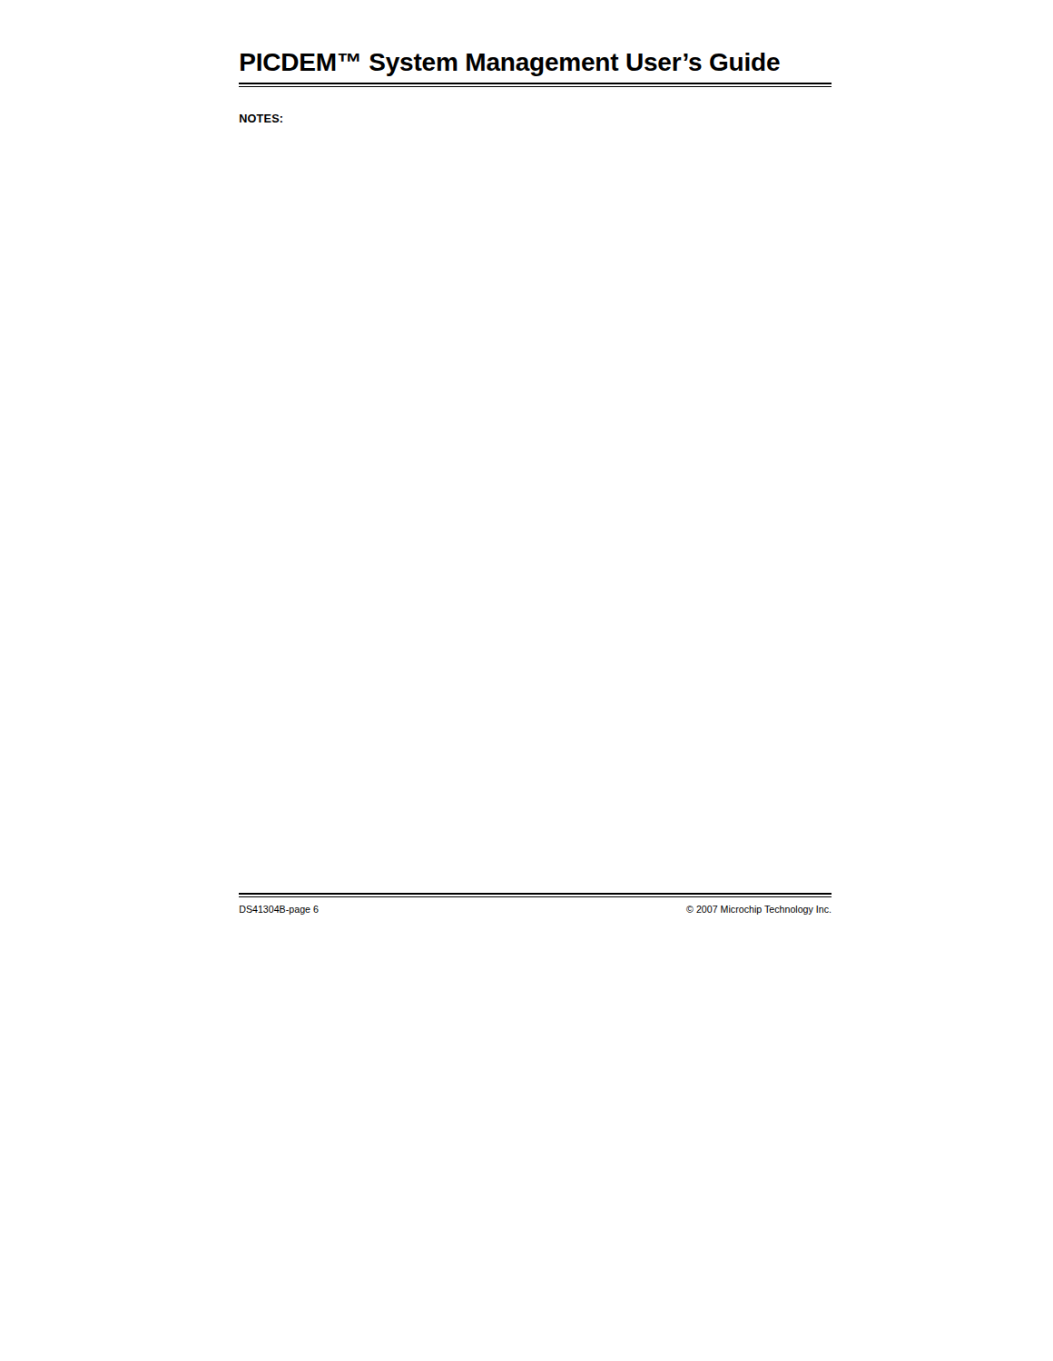PICDEM™ System Management User’s Guide
NOTES:
DS41304B-page 6
© 2007 Microchip Technology Inc.